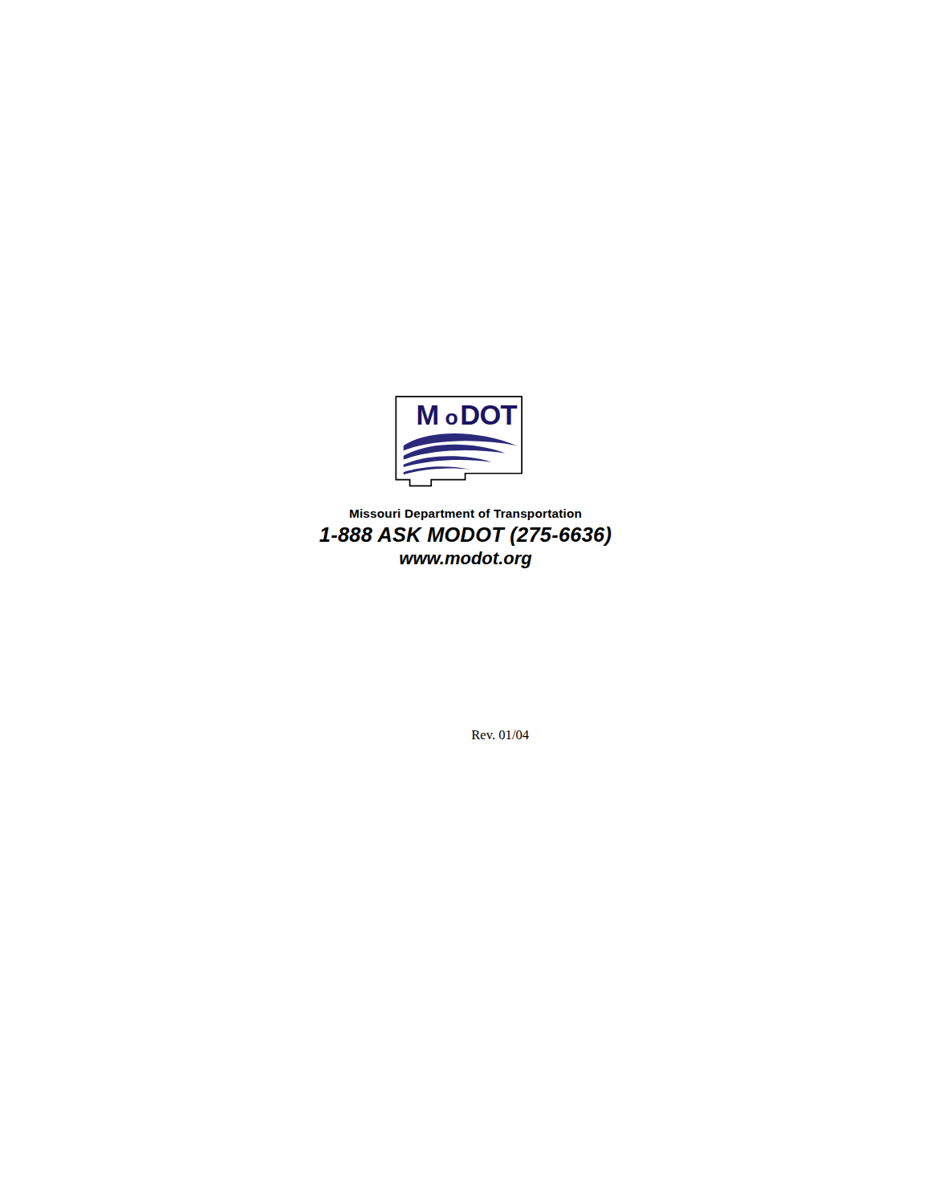M o DOT
Missouri Department of Transportation
1-888 ASK MODOT (275-6636)
www.modot.org
Rev. 01/04